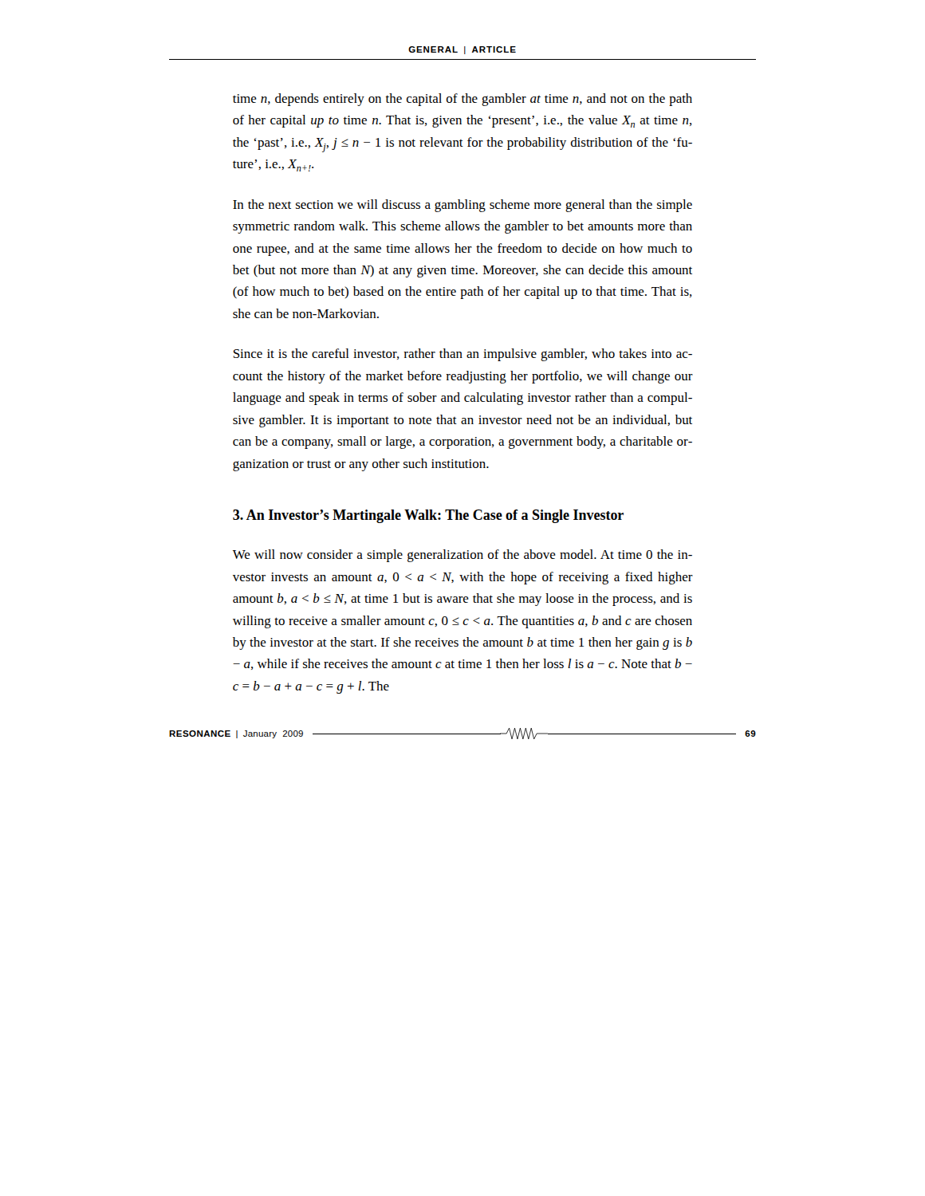GENERAL|ARTICLE
time n, depends entirely on the capital of the gambler at time n, and not on the path of her capital up to time n. That is, given the ‘present’, i.e., the value Xn at time n, the ‘past’, i.e., Xj, j ≤ n − 1 is not relevant for the probability distribution of the ‘future’, i.e., Xn+!.
In the next section we will discuss a gambling scheme more general than the simple symmetric random walk. This scheme allows the gambler to bet amounts more than one rupee, and at the same time allows her the freedom to decide on how much to bet (but not more than N) at any given time. Moreover, she can decide this amount (of how much to bet) based on the entire path of her capital up to that time. That is, she can be non-Markovian.
Since it is the careful investor, rather than an impulsive gambler, who takes into account the history of the market before readjusting her portfolio, we will change our language and speak in terms of sober and calculating investor rather than a compulsive gambler. It is important to note that an investor need not be an individual, but can be a company, small or large, a corporation, a government body, a charitable organization or trust or any other such institution.
3. An Investor’s Martingale Walk: The Case of a Single Investor
We will now consider a simple generalization of the above model. At time 0 the investor invests an amount a, 0 < a < N, with the hope of receiving a fixed higher amount b, a < b ≤ N, at time 1 but is aware that she may loose in the process, and is willing to receive a smaller amount c, 0 ≤ c < a. The quantities a, b and c are chosen by the investor at the start. If she receives the amount b at time 1 then her gain g is b − a, while if she receives the amount c at time 1 then her loss l is a − c. Note that b − c = b − a + a − c = g + l. The
RESONANCE|January 2009
69